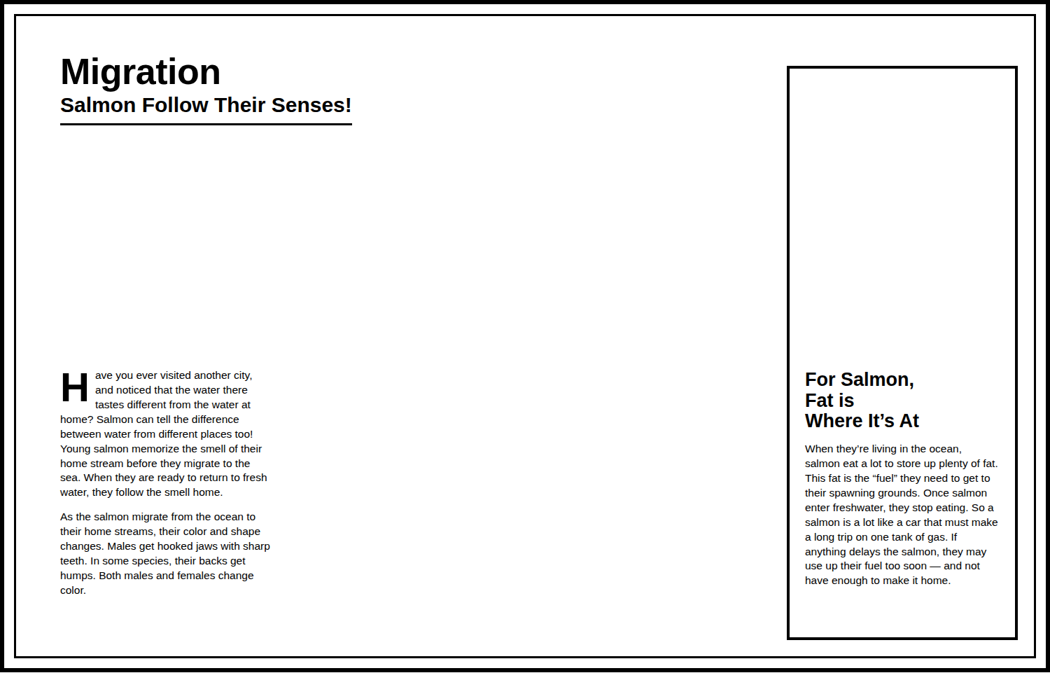Migration
Salmon Follow Their Senses!
Illustration: salmon migrating upstream
Have you ever visited another city, and noticed that the water there tastes different from the water at home? Salmon can tell the difference between water from different places too! Young salmon memorize the smell of their home stream before they migrate to the sea. When they are ready to return to fresh water, they follow the smell home.
As the salmon migrate from the ocean to their home streams, their color and shape changes. Males get hooked jaws with sharp teeth. In some species, their backs get humps. Both males and females change color.
Illustration: a salmon driving a car, looking alarmed at the fuel gauge
Salmon driving a car
For Salmon,
Fat is
Where It’s At
When they’re living in the ocean, salmon eat a lot to store up plenty of fat. This fat is the “fuel” they need to get to their spawning grounds. Once salmon enter freshwater, they stop eating. So a salmon is a lot like a car that must make a long trip on one tank of gas. If anything delays the salmon, they may use up their fuel too soon — and not have enough to make it home.